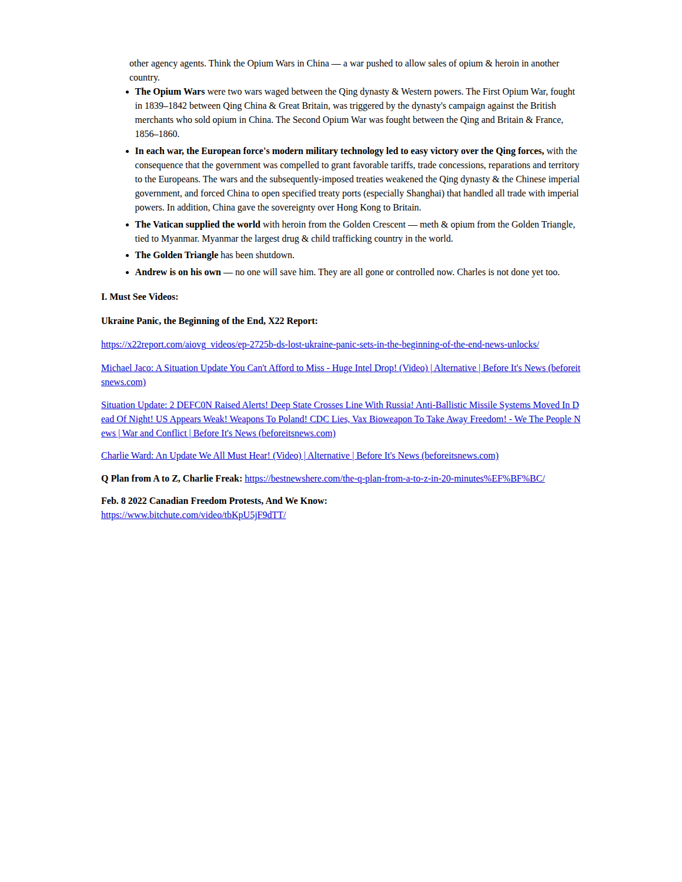other agency agents. Think the Opium Wars in China — a war pushed to allow sales of opium & heroin in another country.
The Opium Wars were two wars waged between the Qing dynasty & Western powers. The First Opium War, fought in 1839–1842 between Qing China & Great Britain, was triggered by the dynasty's campaign against the British merchants who sold opium in China. The Second Opium War was fought between the Qing and Britain & France, 1856–1860.
In each war, the European force's modern military technology led to easy victory over the Qing forces, with the consequence that the government was compelled to grant favorable tariffs, trade concessions, reparations and territory to the Europeans. The wars and the subsequently-imposed treaties weakened the Qing dynasty & the Chinese imperial government, and forced China to open specified treaty ports (especially Shanghai) that handled all trade with imperial powers. In addition, China gave the sovereignty over Hong Kong to Britain.
The Vatican supplied the world with heroin from the Golden Crescent — meth & opium from the Golden Triangle, tied to Myanmar. Myanmar the largest drug & child trafficking country in the world.
The Golden Triangle has been shutdown.
Andrew is on his own — no one will save him. They are all gone or controlled now. Charles is not done yet too.
I. Must See Videos:
Ukraine Panic, the Beginning of the End, X22 Report:
https://x22report.com/aiovg_videos/ep-2725b-ds-lost-ukraine-panic-sets-in-the-beginning-of-the-end-news-unlocks/
Michael Jaco: A Situation Update You Can't Afford to Miss - Huge Intel Drop! (Video) | Alternative | Before It's News (beforeitsnews.com)
Situation Update: 2 DEFC0N Raised Alerts! Deep State Crosses Line With Russia! Anti-Ballistic Missile Systems Moved In Dead Of Night! US Appears Weak! Weapons To Poland! CDC Lies, Vax Bioweapon To Take Away Freedom! - We The People News | War and Conflict | Before It's News (beforeitsnews.com)
Charlie Ward: An Update We All Must Hear! (Video) | Alternative | Before It's News (beforeitsnews.com)
Q Plan from A to Z, Charlie Freak: https://bestnewshere.com/the-q-plan-from-a-to-z-in-20-minutes%EF%BF%BC/
Feb. 8 2022 Canadian Freedom Protests, And We Know:
https://www.bitchute.com/video/tbKpU5jF9dTT/